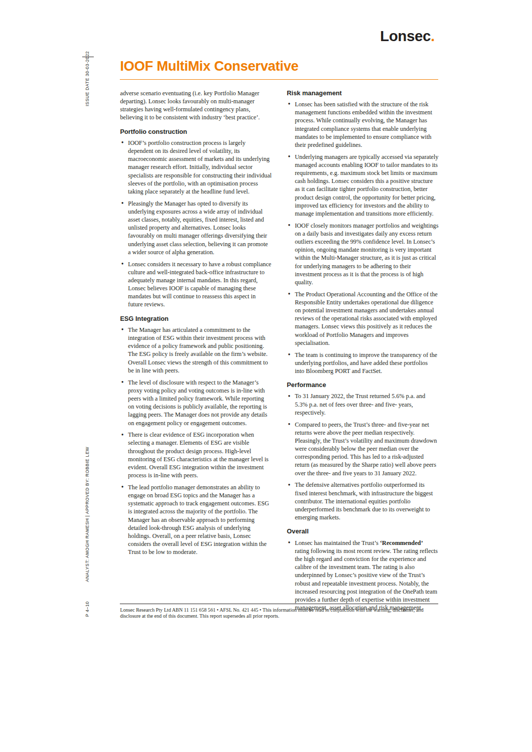ISSUE DATE 30-03-2022
ANALYST: AMOGH RAMESH | APPROVED BY: ROBBIE LEW
P 4–10
Lonsec.
IOOF MultiMix Conservative
adverse scenario eventuating (i.e. key Portfolio Manager departing). Lonsec looks favourably on multi-manager strategies having well-formulated contingency plans, believing it to be consistent with industry ‘best practice’.
Portfolio construction
IOOF’s portfolio construction process is largely dependent on its desired level of volatility, its macroeconomic assessment of markets and its underlying manager research effort. Initially, individual sector specialists are responsible for constructing their individual sleeves of the portfolio, with an optimisation process taking place separately at the headline fund level.
Pleasingly the Manager has opted to diversify its underlying exposures across a wide array of individual asset classes, notably, equities, fixed interest, listed and unlisted property and alternatives. Lonsec looks favourably on multi manager offerings diversifying their underlying asset class selection, believing it can promote a wider source of alpha generation.
Lonsec considers it necessary to have a robust compliance culture and well-integrated back-office infrastructure to adequately manage internal mandates. In this regard, Lonsec believes IOOF is capable of managing these mandates but will continue to reassess this aspect in future reviews.
ESG Integration
The Manager has articulated a commitment to the integration of ESG within their investment process with evidence of a policy framework and public positioning. The ESG policy is freely available on the firm’s website. Overall Lonsec views the strength of this commitment to be in line with peers.
The level of disclosure with respect to the Manager’s proxy voting policy and voting outcomes is in-line with peers with a limited policy framework. While reporting on voting decisions is publicly available, the reporting is lagging peers. The Manager does not provide any details on engagement policy or engagement outcomes.
There is clear evidence of ESG incorporation when selecting a manager. Elements of ESG are visible throughout the product design process. High-level monitoring of ESG characteristics at the manager level is evident. Overall ESG integration within the investment process is in-line with peers.
The lead portfolio manager demonstrates an ability to engage on broad ESG topics and the Manager has a systematic approach to track engagement outcomes. ESG is integrated across the majority of the portfolio. The Manager has an observable approach to performing detailed look-through ESG analysis of underlying holdings. Overall, on a peer relative basis, Lonsec considers the overall level of ESG integration within the Trust to be low to moderate.
Risk management
Lonsec has been satisfied with the structure of the risk management functions embedded within the investment process. While continually evolving, the Manager has integrated compliance systems that enable underlying mandates to be implemented to ensure compliance with their predefined guidelines.
Underlying managers are typically accessed via separately managed accounts enabling IOOF to tailor mandates to its requirements, e.g. maximum stock bet limits or maximum cash holdings. Lonsec considers this a positive structure as it can facilitate tighter portfolio construction, better product design control, the opportunity for better pricing, improved tax efficiency for investors and the ability to manage implementation and transitions more efficiently.
IOOF closely monitors manager portfolios and weightings on a daily basis and investigates daily any excess return outliers exceeding the 99% confidence level. In Lonsec’s opinion, ongoing mandate monitoring is very important within the Multi-Manager structure, as it is just as critical for underlying managers to be adhering to their investment process as it is that the process is of high quality.
The Product Operational Accounting and the Office of the Responsible Entity undertakes operational due diligence on potential investment managers and undertakes annual reviews of the operational risks associated with employed managers. Lonsec views this positively as it reduces the workload of Portfolio Managers and improves specialisation.
The team is continuing to improve the transparency of the underlying portfolios, and have added these portfolios into Bloomberg PORT and FactSet.
Performance
To 31 January 2022, the Trust returned 5.6% p.a. and 5.3% p.a. net of fees over three- and five- years, respectively.
Compared to peers, the Trust’s three- and five-year net returns were above the peer median respectively. Pleasingly, the Trust’s volatility and maximum drawdown were considerably below the peer median over the corresponding period. This has led to a risk-adjusted return (as measured by the Sharpe ratio) well above peers over the three- and five years to 31 January 2022.
The defensive alternatives portfolio outperformed its fixed interest benchmark, with infrastructure the biggest contributor. The international equities portfolio underperformed its benchmark due to its overweight to emerging markets.
Overall
Lonsec has maintained the Trust’s ‘Recommended’ rating following its most recent review. The rating reflects the high regard and conviction for the experience and calibre of the investment team. The rating is also underpinned by Lonsec’s positive view of the Trust’s robust and repeatable investment process. Notably, the increased resourcing post integration of the OnePath team provides a further depth of expertise within investment management, asset allocation and risk management.
Lonsec Research Pty Ltd ABN 11 151 658 561 • AFSL No. 421 445 • This information must be read in conjunction with the warning, disclaimer, and disclosure at the end of this document. This report supersedes all prior reports.